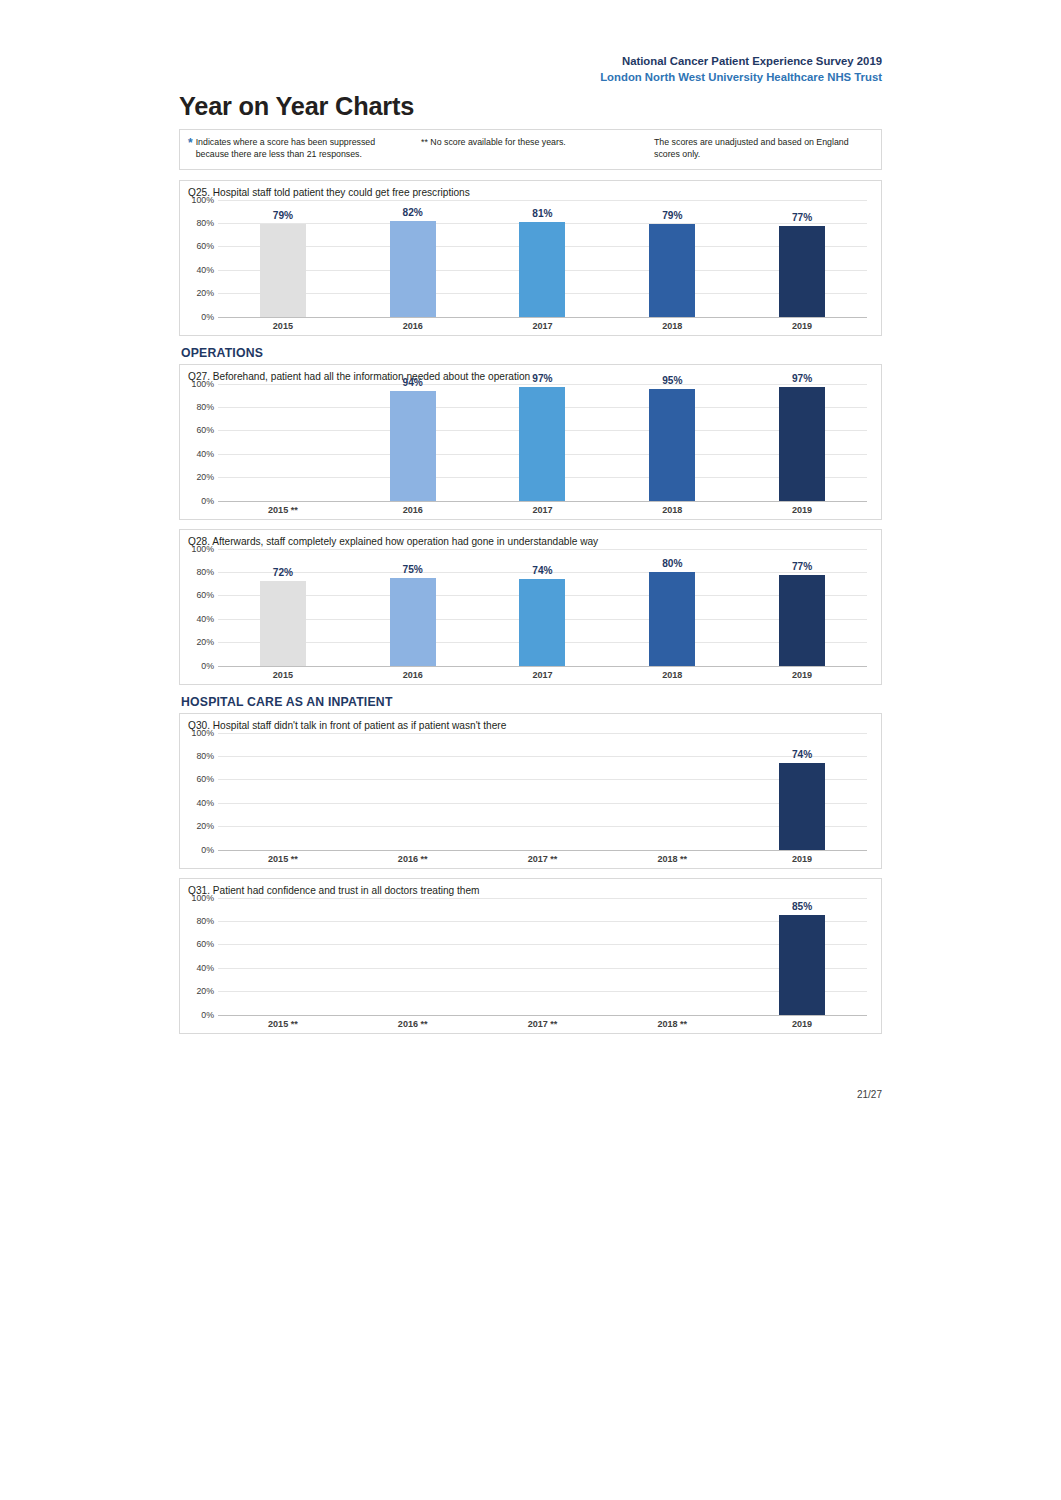National Cancer Patient Experience Survey 2019
London North West University Healthcare NHS Trust
Year on Year Charts
*Indicates where a score has been suppressed because there are less than 21 responses.
** No score available for these years.
The scores are unadjusted and based on England scores only.
Q25. Hospital staff told patient they could get free prescriptions
100%
80%
60%
40%
20%
0%
79%
82%
81%
79%
77%
2015
2016
2017
2018
2019
OPERATIONS
Q27. Beforehand, patient had all the information needed about the operation
100%
80%
60%
40%
20%
0%
94%
97%
95%
97%
2015 **
2016
2017
2018
2019
Q28. Afterwards, staff completely explained how operation had gone in understandable way
100%
80%
60%
40%
20%
0%
72%
75%
74%
80%
77%
2015
2016
2017
2018
2019
HOSPITAL CARE AS AN INPATIENT
Q30. Hospital staff didn't talk in front of patient as if patient wasn't there
100%
80%
60%
40%
20%
0%
74%
2015 **
2016 **
2017 **
2018 **
2019
Q31. Patient had confidence and trust in all doctors treating them
100%
80%
60%
40%
20%
0%
85%
2015 **
2016 **
2017 **
2018 **
2019
21/27